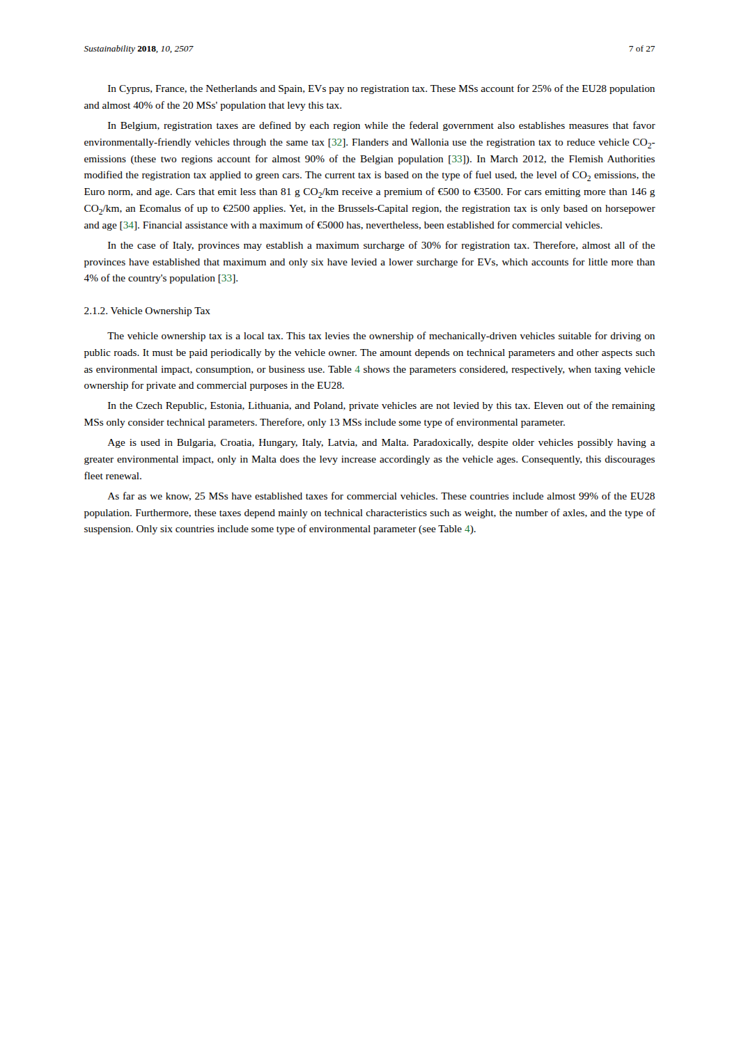Sustainability 2018, 10, 2507 7 of 27
In Cyprus, France, the Netherlands and Spain, EVs pay no registration tax. These MSs account for 25% of the EU28 population and almost 40% of the 20 MSs' population that levy this tax.
In Belgium, registration taxes are defined by each region while the federal government also establishes measures that favor environmentally-friendly vehicles through the same tax [32]. Flanders and Wallonia use the registration tax to reduce vehicle CO2-emissions (these two regions account for almost 90% of the Belgian population [33]). In March 2012, the Flemish Authorities modified the registration tax applied to green cars. The current tax is based on the type of fuel used, the level of CO2 emissions, the Euro norm, and age. Cars that emit less than 81 g CO2/km receive a premium of €500 to €3500. For cars emitting more than 146 g CO2/km, an Ecomalus of up to €2500 applies. Yet, in the Brussels-Capital region, the registration tax is only based on horsepower and age [34]. Financial assistance with a maximum of €5000 has, nevertheless, been established for commercial vehicles.
In the case of Italy, provinces may establish a maximum surcharge of 30% for registration tax. Therefore, almost all of the provinces have established that maximum and only six have levied a lower surcharge for EVs, which accounts for little more than 4% of the country's population [33].
2.1.2. Vehicle Ownership Tax
The vehicle ownership tax is a local tax. This tax levies the ownership of mechanically-driven vehicles suitable for driving on public roads. It must be paid periodically by the vehicle owner. The amount depends on technical parameters and other aspects such as environmental impact, consumption, or business use. Table 4 shows the parameters considered, respectively, when taxing vehicle ownership for private and commercial purposes in the EU28.
In the Czech Republic, Estonia, Lithuania, and Poland, private vehicles are not levied by this tax. Eleven out of the remaining MSs only consider technical parameters. Therefore, only 13 MSs include some type of environmental parameter.
Age is used in Bulgaria, Croatia, Hungary, Italy, Latvia, and Malta. Paradoxically, despite older vehicles possibly having a greater environmental impact, only in Malta does the levy increase accordingly as the vehicle ages. Consequently, this discourages fleet renewal.
As far as we know, 25 MSs have established taxes for commercial vehicles. These countries include almost 99% of the EU28 population. Furthermore, these taxes depend mainly on technical characteristics such as weight, the number of axles, and the type of suspension. Only six countries include some type of environmental parameter (see Table 4).